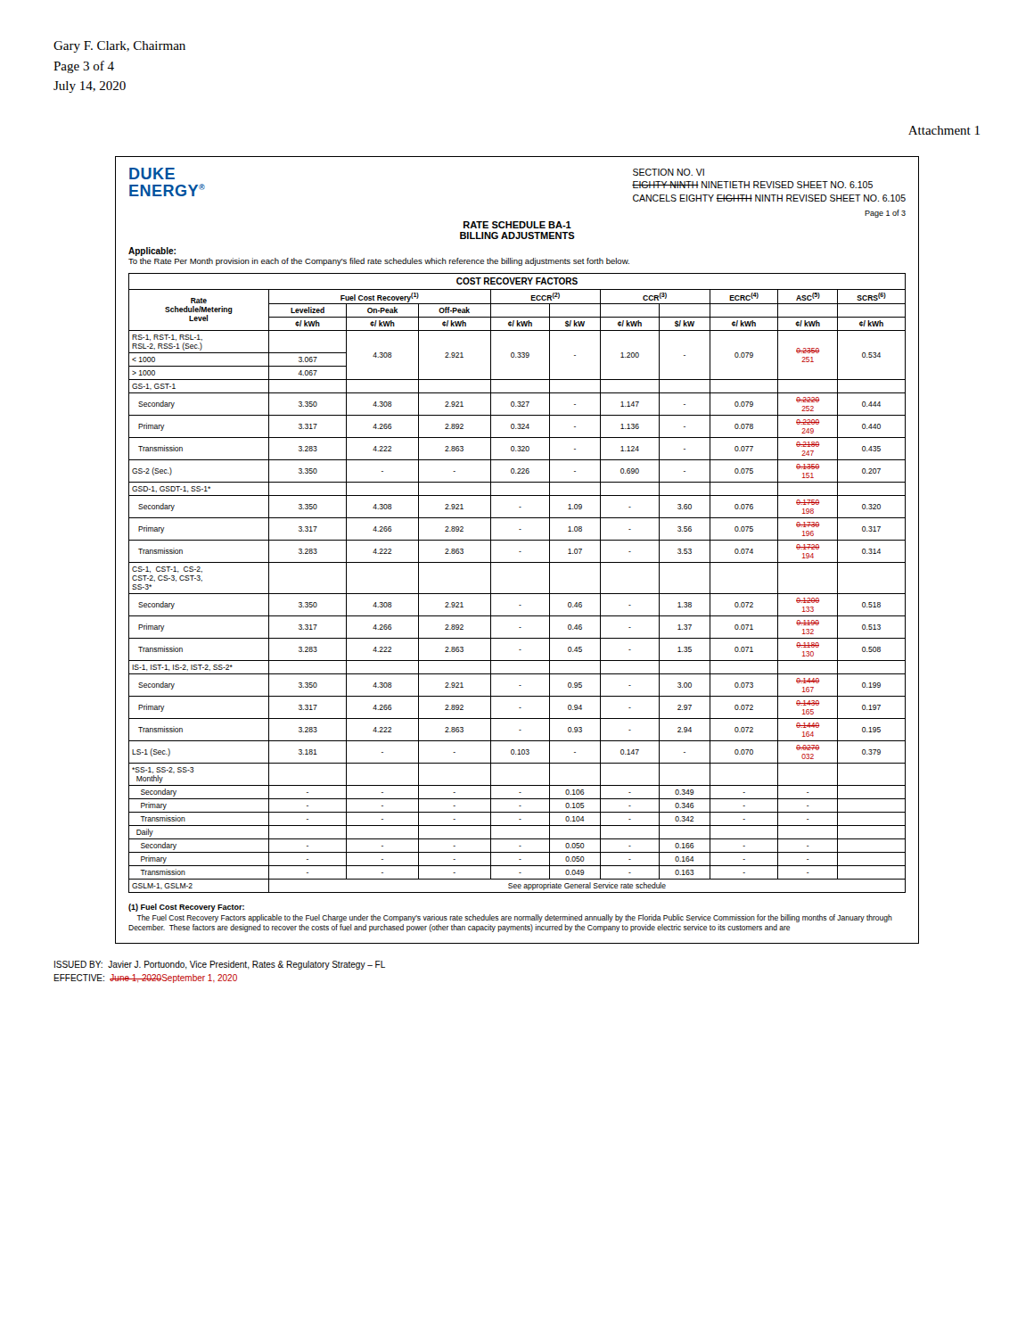Gary F. Clark, Chairman
Page 3 of 4
July 14, 2020
Attachment 1
DUKE ENERGY®
SECTION NO. VI
EIGHTY NINTH NINETIETH REVISED SHEET NO. 6.105
CANCELS EIGHTY EIGHTH NINTH REVISED SHEET NO. 6.105
Page 1 of 3
RATE SCHEDULE BA-1
BILLING ADJUSTMENTS
Applicable:
To the Rate Per Month provision in each of the Company's filed rate schedules which reference the billing adjustments set forth below.
COST RECOVERY FACTORS
| Rate Schedule/Metering Level | Fuel Cost Recovery (1) | ECCR (2) | CCR (3) | ECRC (4) | ASC (5) | SCRS (6) |
| --- | --- | --- | --- | --- | --- | --- |
| Levelized | On-Peak | Off-Peak | | | | | | | |
| ¢/ kWh | ¢/ kWh | ¢/ kWh | ¢/ kWh | $/ kW | ¢/ kWh | $/ kW | ¢/ kWh | ¢/ kWh | ¢/ kWh |
| RS-1, RST-1, RSL-1, RSL-2, RSS-1 (Sec.) | | 4.308 | 2.921 | 0.339 | - | 1.200 | - | 0.079 | 0.2350 251 | 0.534 |
| < 1000 | 3.067 |
| > 1000 | 4.067 |
| GS-1, GST-1 | | | | | | | | | | |
| Secondary | 3.350 | 4.308 | 2.921 | 0.327 | - | 1.147 | - | 0.079 | 0.2220 252 | 0.444 |
| Primary | 3.317 | 4.266 | 2.892 | 0.324 | - | 1.136 | - | 0.078 | 0.2200 249 | 0.440 |
| Transmission | 3.283 | 4.222 | 2.863 | 0.320 | - | 1.124 | - | 0.077 | 0.2180 247 | 0.435 |
| GS-2 (Sec.) | 3.350 | - | - | 0.226 | - | 0.690 | - | 0.075 | 0.1350 151 | 0.207 |
| GSD-1, GSDT-1, SS-1* | | | | | | | | | | |
| Secondary | 3.350 | 4.308 | 2.921 | - | 1.09 | - | 3.60 | 0.076 | 0.1750 198 | 0.320 |
| Primary | 3.317 | 4.266 | 2.892 | - | 1.08 | - | 3.56 | 0.075 | 0.1730 196 | 0.317 |
| Transmission | 3.283 | 4.222 | 2.863 | - | 1.07 | - | 3.53 | 0.074 | 0.1720 194 | 0.314 |
| CS-1, CST-1, CS-2, CST-2, CS-3, CST-3, SS-3* | | | | | | | | | | |
| Secondary | 3.350 | 4.308 | 2.921 | - | 0.46 | - | 1.38 | 0.072 | 0.1200 133 | 0.518 |
| Primary | 3.317 | 4.266 | 2.892 | - | 0.46 | - | 1.37 | 0.071 | 0.1190 132 | 0.513 |
| Transmission | 3.283 | 4.222 | 2.863 | - | 0.45 | - | 1.35 | 0.071 | 0.1180 130 | 0.508 |
| IS-1, IST-1, IS-2, IST-2, SS-2* | | | | | | | | | | |
| Secondary | 3.350 | 4.308 | 2.921 | - | 0.95 | - | 3.00 | 0.073 | 0.1440 167 | 0.199 |
| Primary | 3.317 | 4.266 | 2.892 | - | 0.94 | - | 2.97 | 0.072 | 0.1430 165 | 0.197 |
| Transmission | 3.283 | 4.222 | 2.863 | - | 0.93 | - | 2.94 | 0.072 | 0.1440 164 | 0.195 |
| LS-1 (Sec.) | 3.181 | - | - | 0.103 | - | 0.147 | - | 0.070 | 0.0270 032 | 0.379 |
| *SS-1, SS-2, SS-3 Monthly | | | | | | | | | | |
| Secondary | - | - | - | - | 0.106 | - | 0.349 | - | - | |
| Primary | - | - | - | - | 0.105 | - | 0.346 | - | - | |
| Transmission | - | - | - | - | 0.104 | - | 0.342 | - | - | |
| Daily | | | | | | | | | | |
| Secondary | - | - | - | - | 0.050 | - | 0.166 | - | - | |
| Primary | - | - | - | - | 0.050 | - | 0.164 | - | - | |
| Transmission | - | - | - | - | 0.049 | - | 0.163 | - | - | |
| GSLM-1, GSLM-2 | See appropriate General Service rate schedule |
(1) Fuel Cost Recovery Factor:
The Fuel Cost Recovery Factors applicable to the Fuel Charge under the Company's various rate schedules are normally determined annually by the Florida Public Service Commission for the billing months of January through December. These factors are designed to recover the costs of fuel and purchased power (other than capacity payments) incurred by the Company to provide electric service to its customers and are
ISSUED BY: Javier J. Portuondo, Vice President, Rates & Regulatory Strategy – FL
EFFECTIVE: June 1, 2020 September 1, 2020